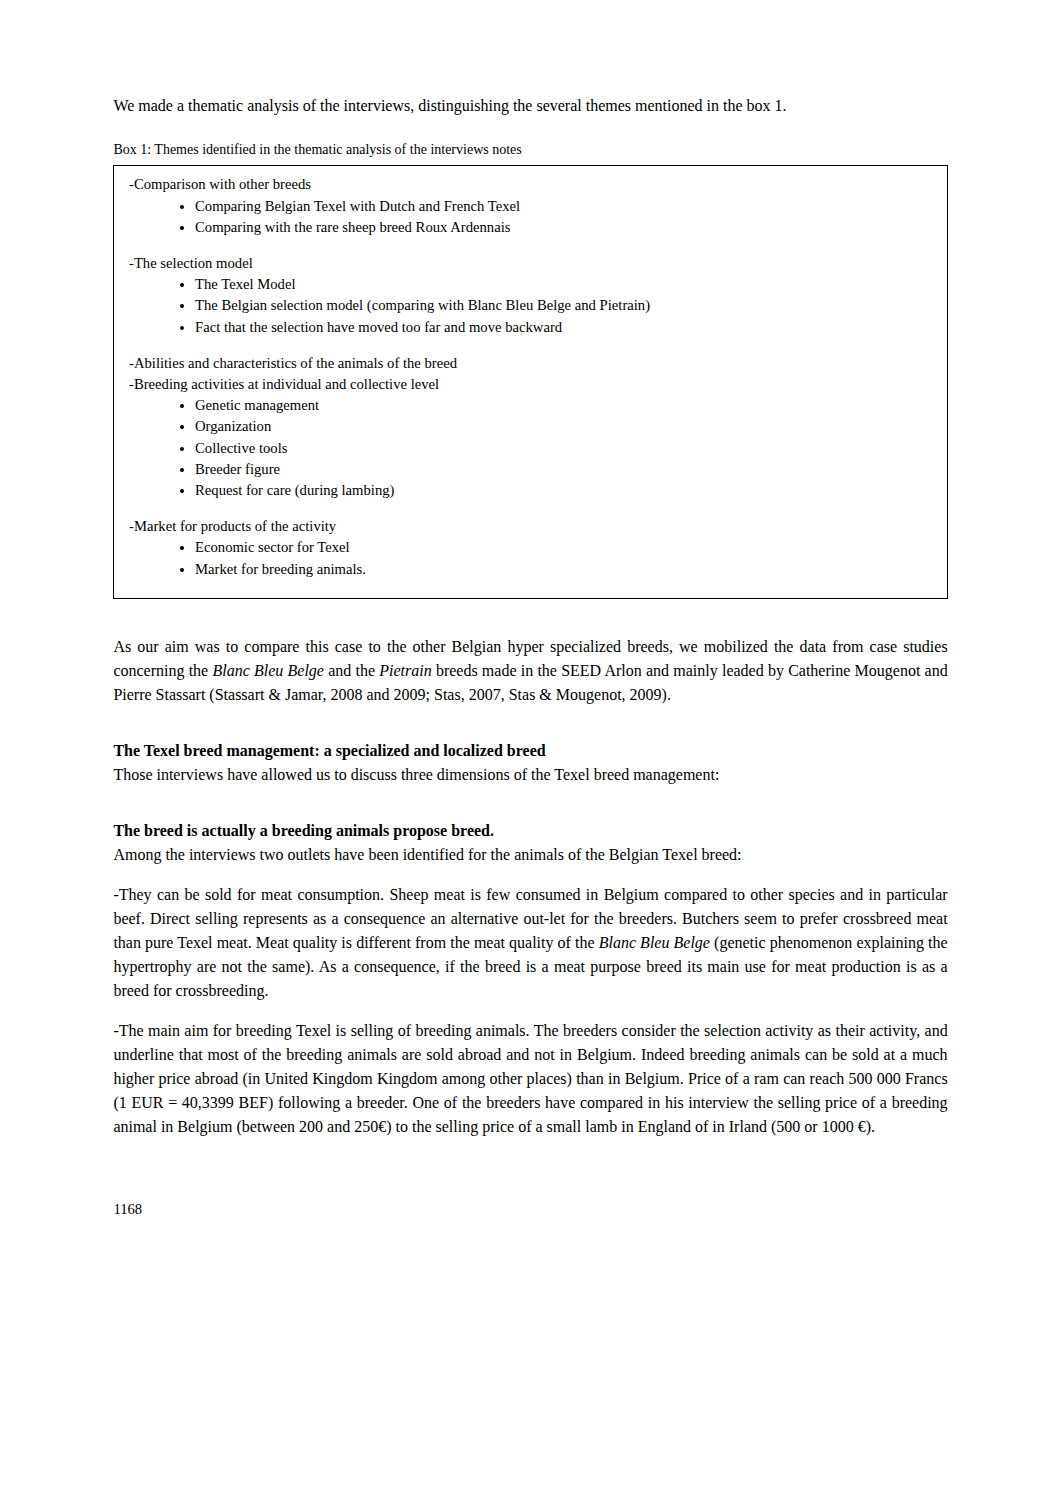We made a thematic analysis of the interviews, distinguishing the several themes mentioned in the box 1.
Box 1: Themes identified in the thematic analysis of the interviews notes
-Comparison with other breeds
Comparing Belgian Texel with Dutch and French Texel
Comparing with the rare sheep breed Roux Ardennais
-The selection model
The Texel Model
The Belgian selection model (comparing with Blanc Bleu Belge and Pietrain)
Fact that the selection have moved too far and move backward
-Abilities and characteristics of the animals of the breed
-Breeding activities at individual and collective level
Genetic management
Organization
Collective tools
Breeder figure
Request for care (during lambing)
-Market for products of the activity
Economic sector for Texel
Market for breeding animals.
As our aim was to compare this case to the other Belgian hyper specialized breeds, we mobilized the data from case studies concerning the Blanc Bleu Belge and the Pietrain breeds made in the SEED Arlon and mainly leaded by Catherine Mougenot and Pierre Stassart (Stassart & Jamar, 2008 and 2009; Stas, 2007, Stas & Mougenot, 2009).
The Texel breed management: a specialized and localized breed
Those interviews have allowed us to discuss three dimensions of the Texel breed management:
The breed is actually a breeding animals propose breed.
Among the interviews two outlets have been identified for the animals of the Belgian Texel breed:
-They can be sold for meat consumption. Sheep meat is few consumed in Belgium compared to other species and in particular beef. Direct selling represents as a consequence an alternative out-let for the breeders. Butchers seem to prefer crossbreed meat than pure Texel meat. Meat quality is different from the meat quality of the Blanc Bleu Belge (genetic phenomenon explaining the hypertrophy are not the same). As a consequence, if the breed is a meat purpose breed its main use for meat production is as a breed for crossbreeding.
-The main aim for breeding Texel is selling of breeding animals. The breeders consider the selection activity as their activity, and underline that most of the breeding animals are sold abroad and not in Belgium. Indeed breeding animals can be sold at a much higher price abroad (in United Kingdom Kingdom among other places) than in Belgium. Price of a ram can reach 500 000 Francs (1 EUR = 40,3399 BEF) following a breeder. One of the breeders have compared in his interview the selling price of a breeding animal in Belgium (between 200 and 250€) to the selling price of a small lamb in England of in Irland (500 or 1000 €).
1168